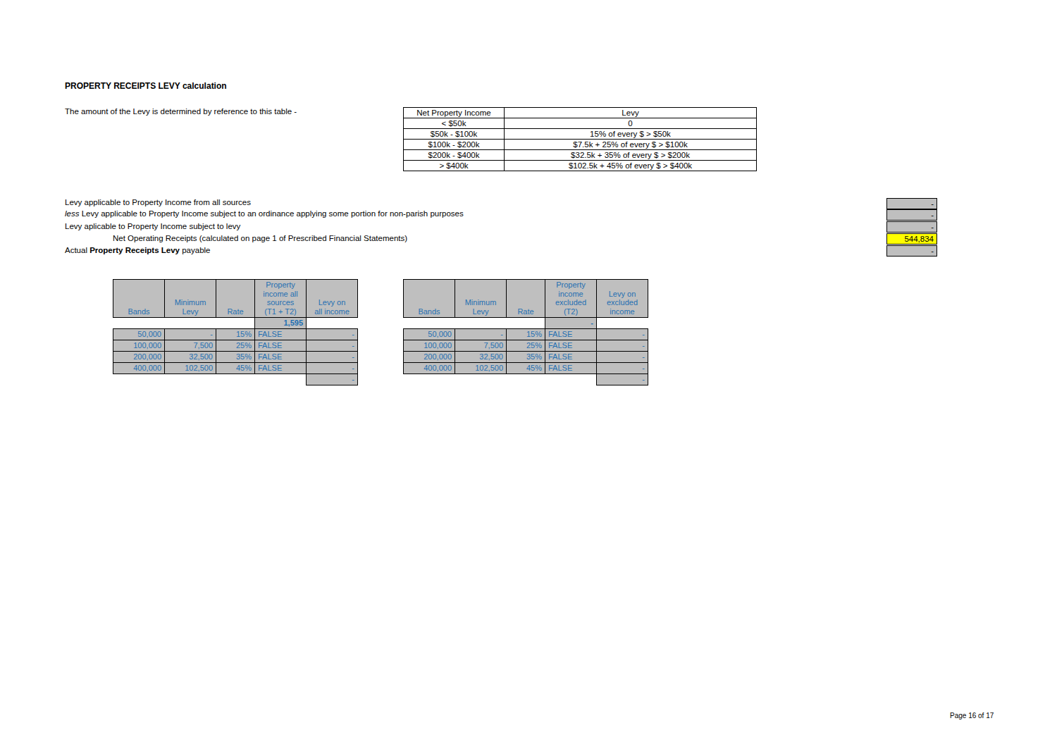PROPERTY RECEIPTS LEVY calculation
The amount of the Levy is determined by reference to this table -
| Net Property Income | Levy |
| --- | --- |
| < $50k | 0 |
| $50k - $100k | 15% of every $ > $50k |
| $100k - $200k | $7.5k + 25% of every $ > $100k |
| $200k - $400k | $32.5k + 35% of every $ > $200k |
| > $400k | $102.5k + 45% of every $ > $400k |
Levy applicable to Property Income from all sources
less Levy applicable to Property Income subject to an ordinance applying some portion for non-parish purposes
Levy aplicable to Property Income subject to levy
Net Operating Receipts (calculated on page 1 of Prescribed Financial Statements)
Actual Property Receipts Levy payable
-
-
-
544,834
-
| Bands | Minimum Levy | Rate | Property income all sources (T1 + T2) | Levy on all income |
| --- | --- | --- | --- | --- |
| | | | 1,595 | |
| 50,000 | - | 15% | FALSE | - |
| 100,000 | 7,500 | 25% | FALSE | - |
| 200,000 | 32,500 | 35% | FALSE | - |
| 400,000 | 102,500 | 45% | FALSE | - |
| | | | | - |
| Bands | Minimum Levy | Rate | Property income excluded (T2) | Levy on excluded income |
| --- | --- | --- | --- | --- |
| | | | - | |
| 50,000 | - | 15% | FALSE | - |
| 100,000 | 7,500 | 25% | FALSE | - |
| 200,000 | 32,500 | 35% | FALSE | - |
| 400,000 | 102,500 | 45% | FALSE | - |
| | | | | - |
Page 16 of 17